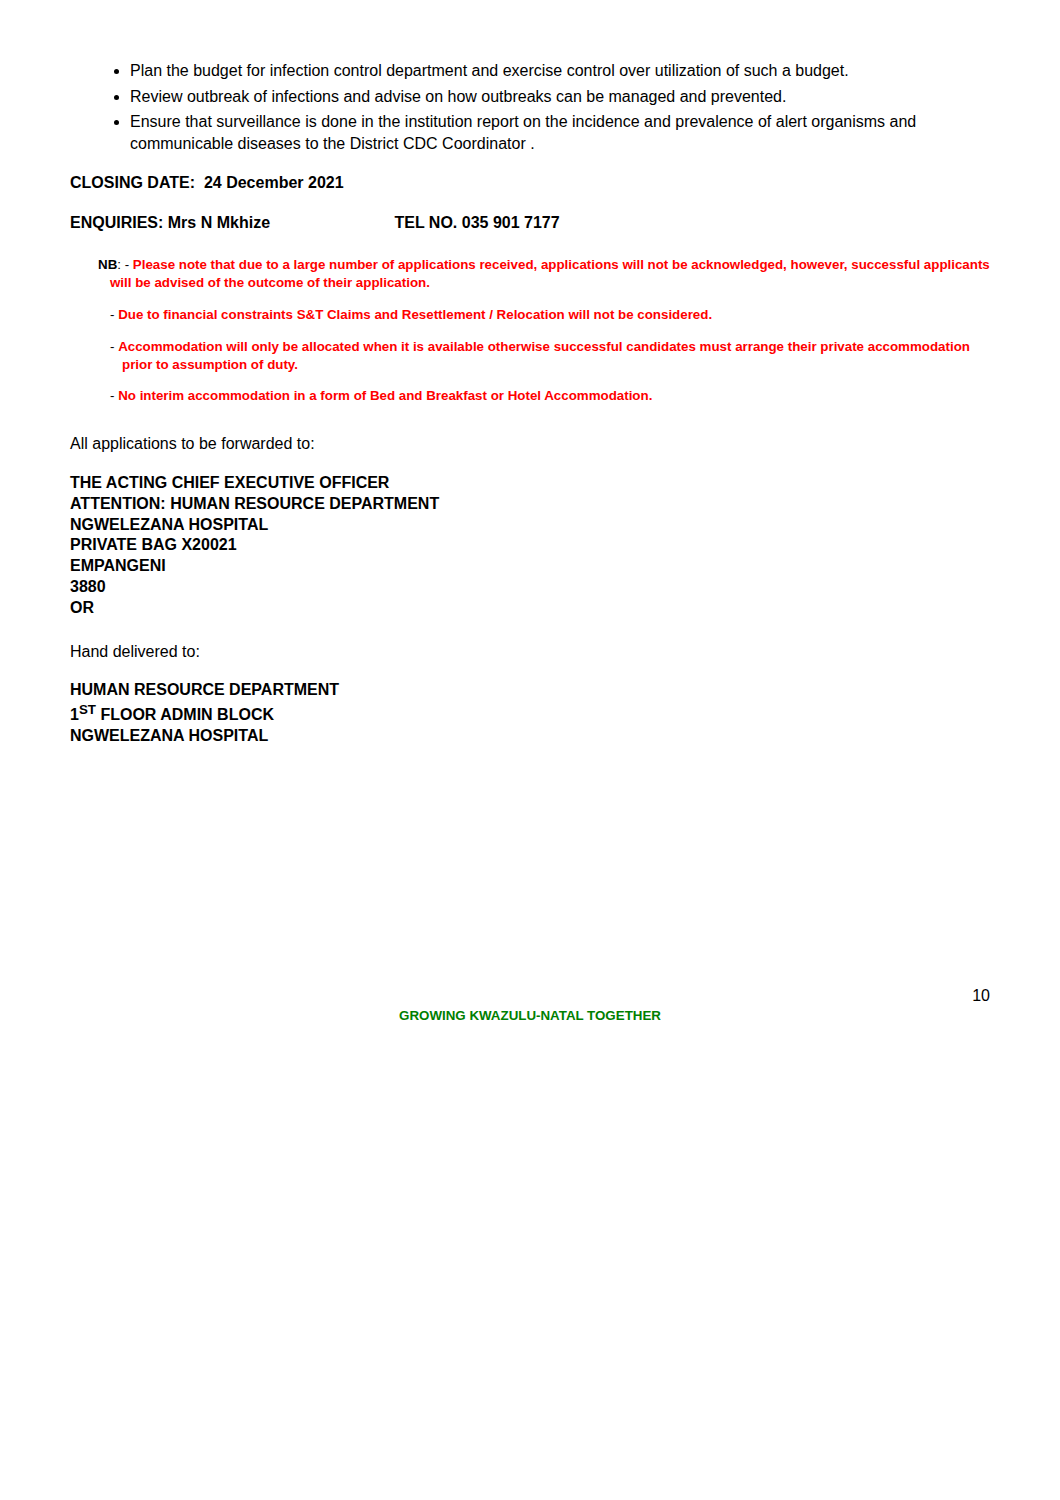Plan the budget for infection control department and exercise control over utilization of such a budget.
Review outbreak of infections and advise on how outbreaks can be managed and prevented.
Ensure that surveillance is done in the institution report on the incidence and prevalence of alert organisms and communicable diseases to the District CDC Coordinator .
CLOSING DATE: 24 December 2021
ENQUIRIES: Mrs N Mkhize TEL NO. 035 901 7177
NB: - Please note that due to a large number of applications received, applications will not be acknowledged, however, successful applicants will be advised of the outcome of their application.
- Due to financial constraints S&T Claims and Resettlement / Relocation will not be considered.
- Accommodation will only be allocated when it is available otherwise successful candidates must arrange their private accommodation prior to assumption of duty.
- No interim accommodation in a form of Bed and Breakfast or Hotel Accommodation.
All applications to be forwarded to:
THE ACTING CHIEF EXECUTIVE OFFICER
ATTENTION: HUMAN RESOURCE DEPARTMENT
NGWELEZANA HOSPITAL
PRIVATE BAG X20021
EMPANGENI
3880
OR
Hand delivered to:
HUMAN RESOURCE DEPARTMENT
1ST FLOOR ADMIN BLOCK
NGWELEZANA HOSPITAL
10
GROWING KWAZULU-NATAL TOGETHER